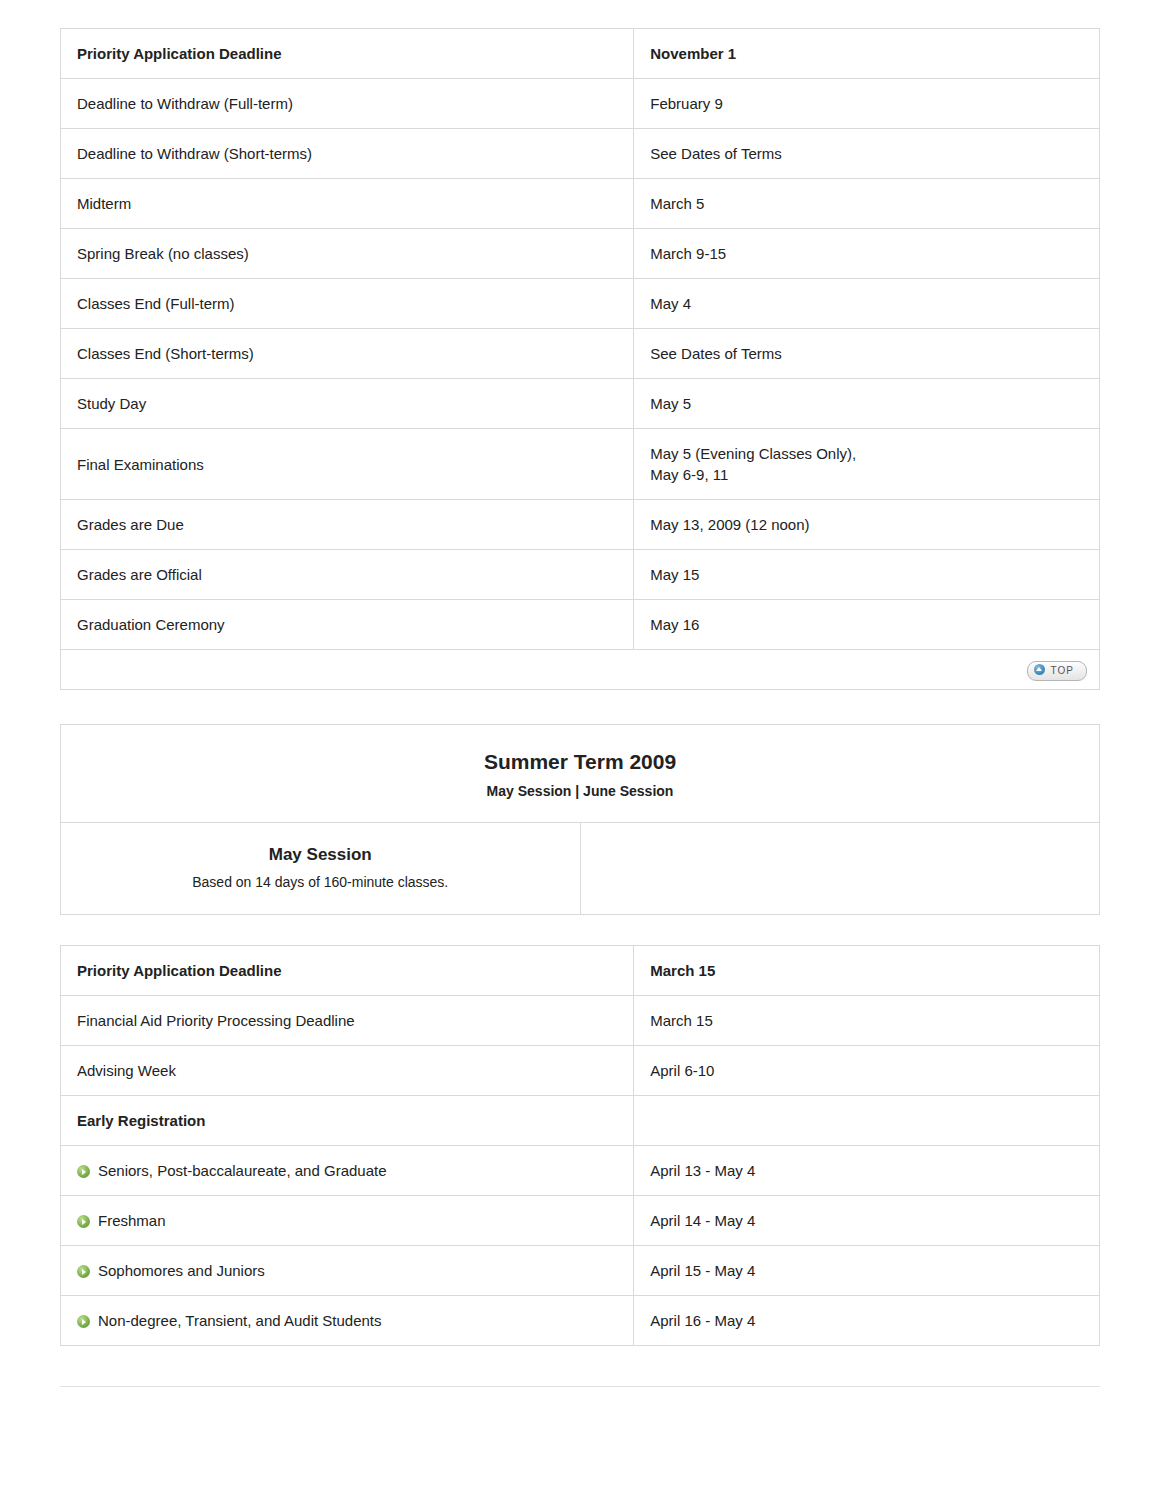| Priority Application Deadline | November 1 |
| Deadline to Withdraw (Full-term) | February 9 |
| Deadline to Withdraw (Short-terms) | See Dates of Terms |
| Midterm | March 5 |
| Spring Break (no classes) | March 9-15 |
| Classes End (Full-term) | May 4 |
| Classes End (Short-terms) | See Dates of Terms |
| Study Day | May 5 |
| Final Examinations | May 5 (Evening Classes Only), May 6-9, 11 |
| Grades are Due | May 13, 2009 (12 noon) |
| Grades are Official | May 15 |
| Graduation Ceremony | May 16 |
| TOP |
| Summer Term 2009 May Session / June Session |
| May Session Based on 14 days of 160-minute classes. | |
| Priority Application Deadline | March 15 |
| Financial Aid Priority Processing Deadline | March 15 |
| Advising Week | April 6-10 |
| Early Registration | |
| Seniors, Post-baccalaureate, and Graduate | April 13 - May 4 |
| Freshman | April 14 - May 4 |
| Sophomores and Juniors | April 15 - May 4 |
| Non-degree, Transient, and Audit Students | April 16 - May 4 |